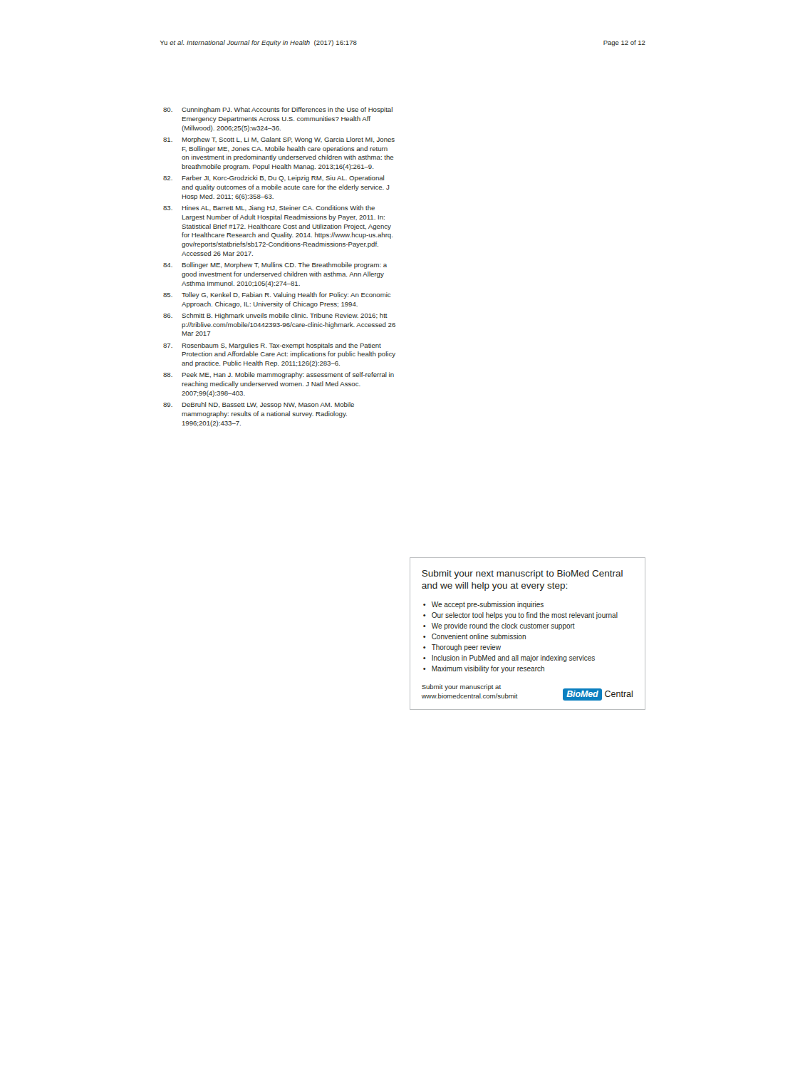Yu et al. International Journal for Equity in Health (2017) 16:178
Page 12 of 12
Cunningham PJ. What Accounts for Differences in the Use of Hospital Emergency Departments Across U.S. communities? Health Aff (Millwood). 2006;25(5):w324–36.
Morphew T, Scott L, Li M, Galant SP, Wong W, Garcia Lloret MI, Jones F, Bollinger ME, Jones CA. Mobile health care operations and return on investment in predominantly underserved children with asthma: the breathmobile program. Popul Health Manag. 2013;16(4):261–9.
Farber JI, Korc-Grodzicki B, Du Q, Leipzig RM, Siu AL. Operational and quality outcomes of a mobile acute care for the elderly service. J Hosp Med. 2011; 6(6):358–63.
Hines AL, Barrett ML, Jiang HJ, Steiner CA. Conditions With the Largest Number of Adult Hospital Readmissions by Payer, 2011. In: Statistical Brief #172. Healthcare Cost and Utilization Project, Agency for Healthcare Research and Quality. 2014. https://www.hcup-us.ahrq.gov/reports/statbriefs/sb172-Conditions-Readmissions-Payer.pdf. Accessed 26 Mar 2017.
Bollinger ME, Morphew T, Mullins CD. The Breathmobile program: a good investment for underserved children with asthma. Ann Allergy Asthma Immunol. 2010;105(4):274–81.
Tolley G, Kenkel D, Fabian R. Valuing Health for Policy: An Economic Approach. Chicago, IL: University of Chicago Press; 1994.
Schmitt B. Highmark unveils mobile clinic. Tribune Review. 2016; http://triblive.com/mobile/10442393-96/care-clinic-highmark. Accessed 26 Mar 2017
Rosenbaum S, Margulies R. Tax-exempt hospitals and the Patient Protection and Affordable Care Act: implications for public health policy and practice. Public Health Rep. 2011;126(2):283–6.
Peek ME, Han J. Mobile mammography: assessment of self-referral in reaching medically underserved women. J Natl Med Assoc. 2007;99(4):398–403.
DeBruhl ND, Bassett LW, Jessop NW, Mason AM. Mobile mammography: results of a national survey. Radiology. 1996;201(2):433–7.
Submit your next manuscript to BioMed Central
and we will help you at every step:
We accept pre-submission inquiries
Our selector tool helps you to find the most relevant journal
We provide round the clock customer support
Convenient online submission
Thorough peer review
Inclusion in PubMed and all major indexing services
Maximum visibility for your research
Submit your manuscript at www.biomedcentral.com/submit
BioMed Central